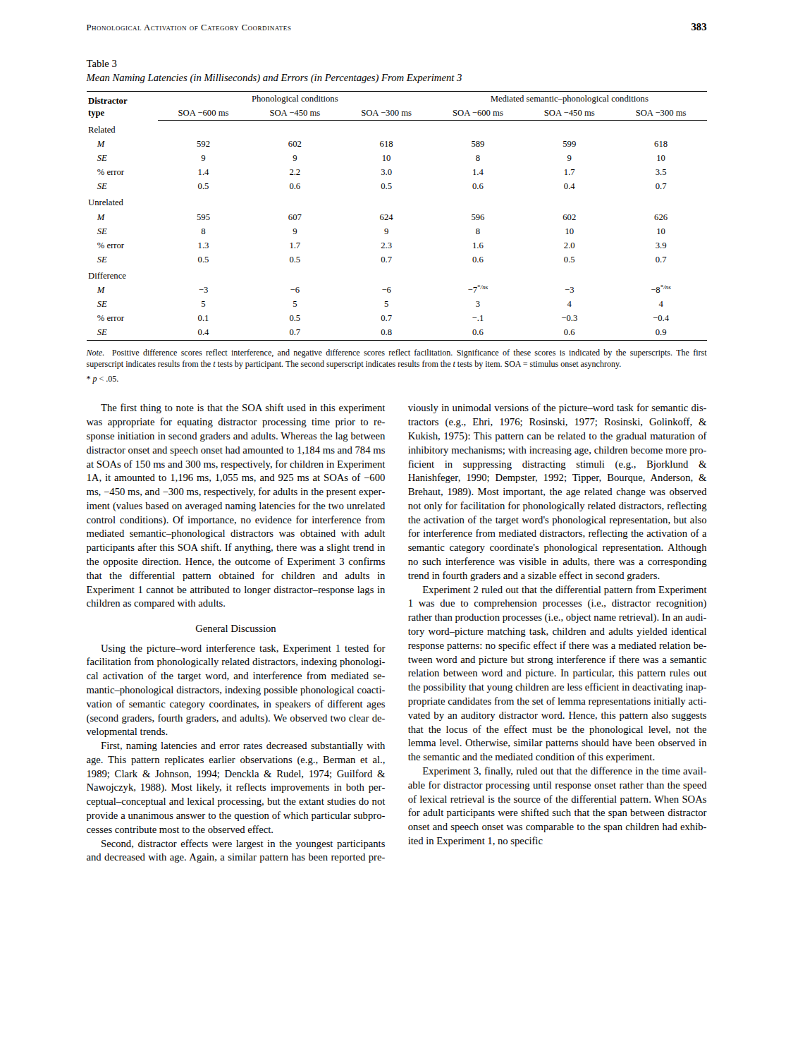Phonological Activation of Category Coordinates 383
Table 3 Mean Naming Latencies (in Milliseconds) and Errors (in Percentages) From Experiment 3
| Distractor type | Phonological conditions | Mediated semantic–phonological conditions |
| --- | --- | --- |
| SOA −600 ms | SOA −450 ms | SOA −300 ms | SOA −600 ms | SOA −450 ms | SOA −300 ms |
| Related |
| M | 592 | 602 | 618 | 589 | 599 | 618 |
| SE | 9 | 9 | 10 | 8 | 9 | 10 |
| % error | 1.4 | 2.2 | 3.0 | 1.4 | 1.7 | 3.5 |
| SE | 0.5 | 0.6 | 0.5 | 0.6 | 0.4 | 0.7 |
| Unrelated |
| M | 595 | 607 | 624 | 596 | 602 | 626 |
| SE | 8 | 9 | 9 | 8 | 10 | 10 |
| % error | 1.3 | 1.7 | 2.3 | 1.6 | 2.0 | 3.9 |
| SE | 0.5 | 0.5 | 0.7 | 0.6 | 0.5 | 0.7 |
| Difference |
| M | −3 | −6 | −6 | −7 * /ns | −3 | −8 * /ns |
| SE | 5 | 5 | 5 | 3 | 4 | 4 |
| % error | 0.1 | 0.5 | 0.7 | −.1 | −0.3 | −0.4 |
| SE | 0.4 | 0.7 | 0.8 | 0.6 | 0.6 | 0.9 |
Note. Positive difference scores reflect interference, and negative difference scores reflect facilitation. Significance of these scores is indicated by the superscripts. The first superscript indicates results from the t tests by participant. The second superscript indicates results from the t tests by item. SOA = stimulus onset asynchrony.
* p < .05.
The first thing to note is that the SOA shift used in this experiment was appropriate for equating distractor processing time prior to response initiation in second graders and adults. Whereas the lag between distractor onset and speech onset had amounted to 1,184 ms and 784 ms at SOAs of 150 ms and 300 ms, respectively, for children in Experiment 1A, it amounted to 1,196 ms, 1,055 ms, and 925 ms at SOAs of −600 ms, −450 ms, and −300 ms, respectively, for adults in the present experiment (values based on averaged naming latencies for the two unrelated control conditions). Of importance, no evidence for interference from mediated semantic–phonological distractors was obtained with adult participants after this SOA shift. If anything, there was a slight trend in the opposite direction. Hence, the outcome of Experiment 3 confirms that the differential pattern obtained for children and adults in Experiment 1 cannot be attributed to longer distractor–response lags in children as compared with adults.
General Discussion
Using the picture–word interference task, Experiment 1 tested for facilitation from phonologically related distractors, indexing phonological activation of the target word, and interference from mediated semantic–phonological distractors, indexing possible phonological coactivation of semantic category coordinates, in speakers of different ages (second graders, fourth graders, and adults). We observed two clear developmental trends.
First, naming latencies and error rates decreased substantially with age. This pattern replicates earlier observations (e.g., Berman et al., 1989; Clark & Johnson, 1994; Denckla & Rudel, 1974; Guilford & Nawojczyk, 1988). Most likely, it reflects improvements in both perceptual–conceptual and lexical processing, but the extant studies do not provide a unanimous answer to the question of which particular subprocesses contribute most to the observed effect.
Second, distractor effects were largest in the youngest participants and decreased with age. Again, a similar pattern has been reported previously in unimodal versions of the picture–word task for semantic distractors (e.g., Ehri, 1976; Rosinski, 1977; Rosinski, Golinkoff, & Kukish, 1975): This pattern can be related to the gradual maturation of inhibitory mechanisms; with increasing age, children become more proficient in suppressing distracting stimuli (e.g., Bjorklund & Hanishfeger, 1990; Dempster, 1992; Tipper, Bourque, Anderson, & Brehaut, 1989). Most important, the age related change was observed not only for facilitation for phonologically related distractors, reflecting the activation of the target word's phonological representation, but also for interference from mediated distractors, reflecting the activation of a semantic category coordinate's phonological representation. Although no such interference was visible in adults, there was a corresponding trend in fourth graders and a sizable effect in second graders.
Experiment 2 ruled out that the differential pattern from Experiment 1 was due to comprehension processes (i.e., distractor recognition) rather than production processes (i.e., object name retrieval). In an auditory word–picture matching task, children and adults yielded identical response patterns: no specific effect if there was a mediated relation between word and picture but strong interference if there was a semantic relation between word and picture. In particular, this pattern rules out the possibility that young children are less efficient in deactivating inappropriate candidates from the set of lemma representations initially activated by an auditory distractor word. Hence, this pattern also suggests that the locus of the effect must be the phonological level, not the lemma level. Otherwise, similar patterns should have been observed in the semantic and the mediated condition of this experiment.
Experiment 3, finally, ruled out that the difference in the time available for distractor processing until response onset rather than the speed of lexical retrieval is the source of the differential pattern. When SOAs for adult participants were shifted such that the span between distractor onset and speech onset was comparable to the span children had exhibited in Experiment 1, no specific